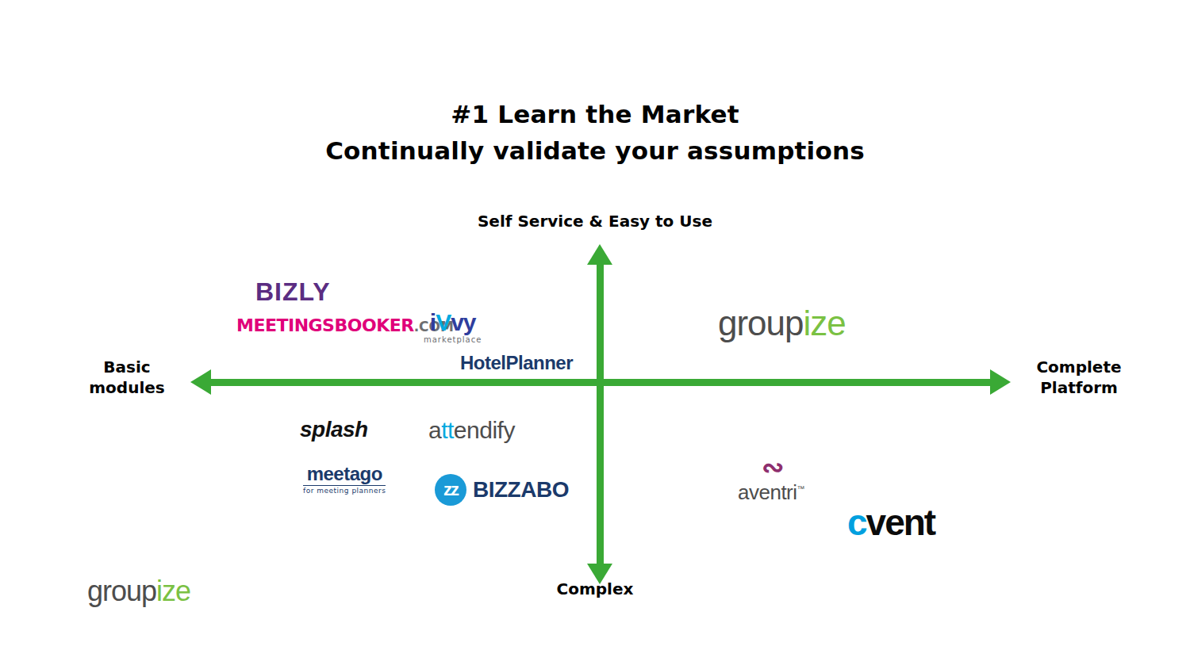#1 Learn the Market
Continually validate your assumptions
Self Service & Easy to Use
Complex
Basic
modules
Complete
Platform
BIZLY
MEETINGSBOOKER.COM
iVvy
marketplace
HotelPlanner
groupize
splash
attendify
meetago
for meeting planners
zz
BIZZABO
∾
aventri™
cvent
groupize